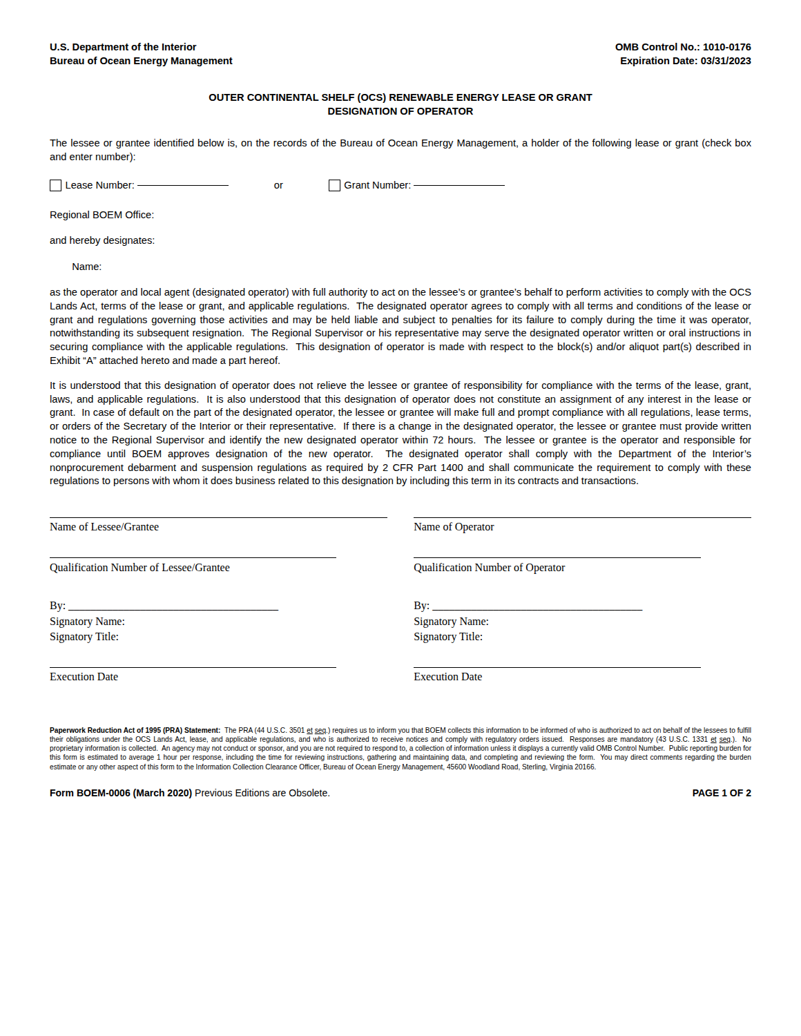U.S. Department of the Interior
Bureau of Ocean Energy Management
OMB Control No.: 1010-0176
Expiration Date: 03/31/2023
OUTER CONTINENTAL SHELF (OCS) RENEWABLE ENERGY LEASE OR GRANT
DESIGNATION OF OPERATOR
The lessee or grantee identified below is, on the records of the Bureau of Ocean Energy Management, a holder of the following lease or grant (check box and enter number):
Lease Number: or Grant Number:
Regional BOEM Office:
and hereby designates:
Name:
as the operator and local agent (designated operator) with full authority to act on the lessee’s or grantee’s behalf to perform activities to comply with the OCS Lands Act, terms of the lease or grant, and applicable regulations. The designated operator agrees to comply with all terms and conditions of the lease or grant and regulations governing those activities and may be held liable and subject to penalties for its failure to comply during the time it was operator, notwithstanding its subsequent resignation. The Regional Supervisor or his representative may serve the designated operator written or oral instructions in securing compliance with the applicable regulations. This designation of operator is made with respect to the block(s) and/or aliquot part(s) described in Exhibit “A” attached hereto and made a part hereof.
It is understood that this designation of operator does not relieve the lessee or grantee of responsibility for compliance with the terms of the lease, grant, laws, and applicable regulations. It is also understood that this designation of operator does not constitute an assignment of any interest in the lease or grant. In case of default on the part of the designated operator, the lessee or grantee will make full and prompt compliance with all regulations, lease terms, or orders of the Secretary of the Interior or their representative. If there is a change in the designated operator, the lessee or grantee must provide written notice to the Regional Supervisor and identify the new designated operator within 72 hours. The lessee or grantee is the operator and responsible for compliance until BOEM approves designation of the new operator. The designated operator shall comply with the Department of the Interior’s nonprocurement debarment and suspension regulations as required by 2 CFR Part 1400 and shall communicate the requirement to comply with these regulations to persons with whom it does business related to this designation by including this term in its contracts and transactions.
| Name of Lessee/Grantee | Name of Operator |
| Qualification Number of Lessee/Grantee | Qualification Number of Operator |
| By: ______________________________________ Signatory Name: Signatory Title: | By: ______________________________________ Signatory Name: Signatory Title: |
| Execution Date | Execution Date |
Paperwork Reduction Act of 1995 (PRA) Statement: The PRA (44 U.S.C. 3501 et seq.) requires us to inform you that BOEM collects this information to be informed of who is authorized to act on behalf of the lessees to fulfill their obligations under the OCS Lands Act, lease, and applicable regulations, and who is authorized to receive notices and comply with regulatory orders issued. Responses are mandatory (43 U.S.C. 1331 et seq.). No proprietary information is collected. An agency may not conduct or sponsor, and you are not required to respond to, a collection of information unless it displays a currently valid OMB Control Number. Public reporting burden for this form is estimated to average 1 hour per response, including the time for reviewing instructions, gathering and maintaining data, and completing and reviewing the form. You may direct comments regarding the burden estimate or any other aspect of this form to the Information Collection Clearance Officer, Bureau of Ocean Energy Management, 45600 Woodland Road, Sterling, Virginia 20166.
Form BOEM-0006 (March 2020) Previous Editions are Obsolete.
PAGE 1 OF 2